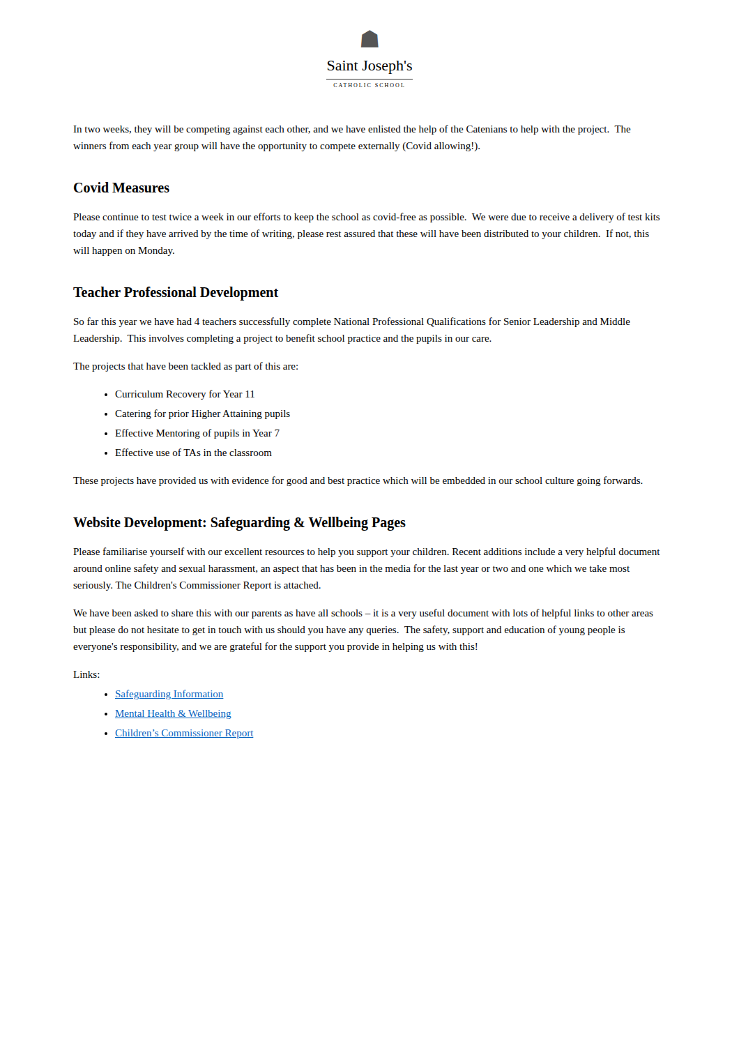☗
Saint Joseph's
Catholic School
In two weeks, they will be competing against each other, and we have enlisted the help of the Catenians to help with the project. The winners from each year group will have the opportunity to compete externally (Covid allowing!).
Covid Measures
Please continue to test twice a week in our efforts to keep the school as covid-free as possible. We were due to receive a delivery of test kits today and if they have arrived by the time of writing, please rest assured that these will have been distributed to your children. If not, this will happen on Monday.
Teacher Professional Development
So far this year we have had 4 teachers successfully complete National Professional Qualifications for Senior Leadership and Middle Leadership. This involves completing a project to benefit school practice and the pupils in our care.
The projects that have been tackled as part of this are:
Curriculum Recovery for Year 11
Catering for prior Higher Attaining pupils
Effective Mentoring of pupils in Year 7
Effective use of TAs in the classroom
These projects have provided us with evidence for good and best practice which will be embedded in our school culture going forwards.
Website Development: Safeguarding & Wellbeing Pages
Please familiarise yourself with our excellent resources to help you support your children. Recent additions include a very helpful document around online safety and sexual harassment, an aspect that has been in the media for the last year or two and one which we take most seriously. The Children's Commissioner Report is attached.
We have been asked to share this with our parents as have all schools – it is a very useful document with lots of helpful links to other areas but please do not hesitate to get in touch with us should you have any queries. The safety, support and education of young people is everyone's responsibility, and we are grateful for the support you provide in helping us with this!
Links:
Safeguarding Information
Mental Health & Wellbeing
Children’s Commissioner Report